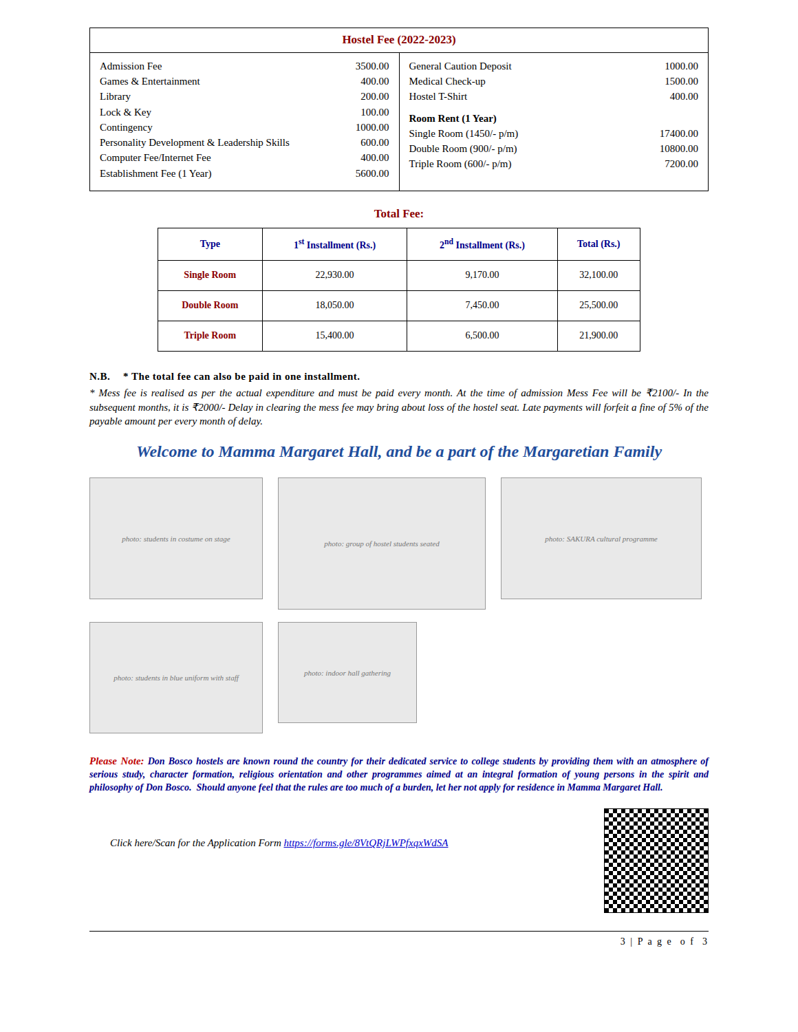Hostel Fee (2022-2023)
| / Admission Fee / 3500.00 / / Games & Entertainment / 400.00 / / Library / 200.00 / / Lock & Key / 100.00 / / Contingency / 1000.00 / / Personality Development & Leadership Skills / 600.00 / / Computer Fee/Internet Fee / 400.00 / / Establishment Fee (1 Year) / 5600.00 / | / General Caution Deposit / 1000.00 / / Medical Check-up / 1500.00 / / Hostel T-Shirt / 400.00 / / Room Rent (1 Year) / / Single Room (1450/- p/m) / 17400.00 / / Double Room (900/- p/m) / 10800.00 / / Triple Room (600/- p/m) / 7200.00 / |
Total Fee:
| Type | 1 st Installment (Rs.) | 2 nd Installment (Rs.) | Total (Rs.) |
| --- | --- | --- | --- |
| Single Room | 22,930.00 | 9,170.00 | 32,100.00 |
| Double Room | 18,050.00 | 7,450.00 | 25,500.00 |
| Triple Room | 15,400.00 | 6,500.00 | 21,900.00 |
N.B. * The total fee can also be paid in one installment.
* Mess fee is realised as per the actual expenditure and must be paid every month. At the time of admission Mess Fee will be ₹2100/- In the subsequent months, it is ₹2000/- Delay in clearing the mess fee may bring about loss of the hostel seat. Late payments will forfeit a fine of 5% of the payable amount per every month of delay.
Welcome to Mamma Margaret Hall, and be a part of the Margaretian Family
photo: students in costume on stage
photo: group of hostel students seated
photo: SAKURA cultural programme
photo: students in blue uniform with staff
photo: indoor hall gathering
Please Note: Don Bosco hostels are known round the country for their dedicated service to college students by providing them with an atmosphere of serious study, character formation, religious orientation and other programmes aimed at an integral formation of young persons in the spirit and philosophy of Don Bosco. Should anyone feel that the rules are too much of a burden, let her not apply for residence in Mamma Margaret Hall.
Click here/Scan for the Application Form https://forms.gle/8VtQRjLWPfxqxWdSA
3 | P a g e o f 3